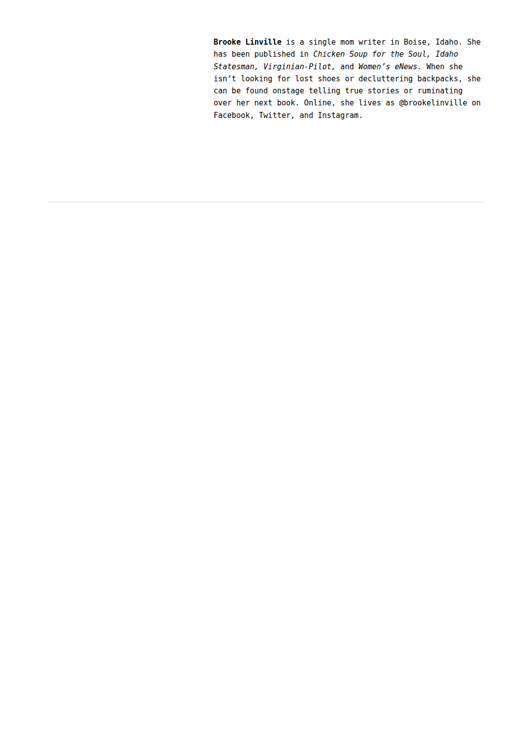Brooke Linville is a single mom writer in Boise, Idaho. She has been published in Chicken Soup for the Soul, Idaho Statesman, Virginian-Pilot, and Women’s eNews. When she isn’t looking for lost shoes or decluttering backpacks, she can be found onstage telling true stories or ruminating over her next book. Online, she lives as @brookelinville on Facebook, Twitter, and Instagram.